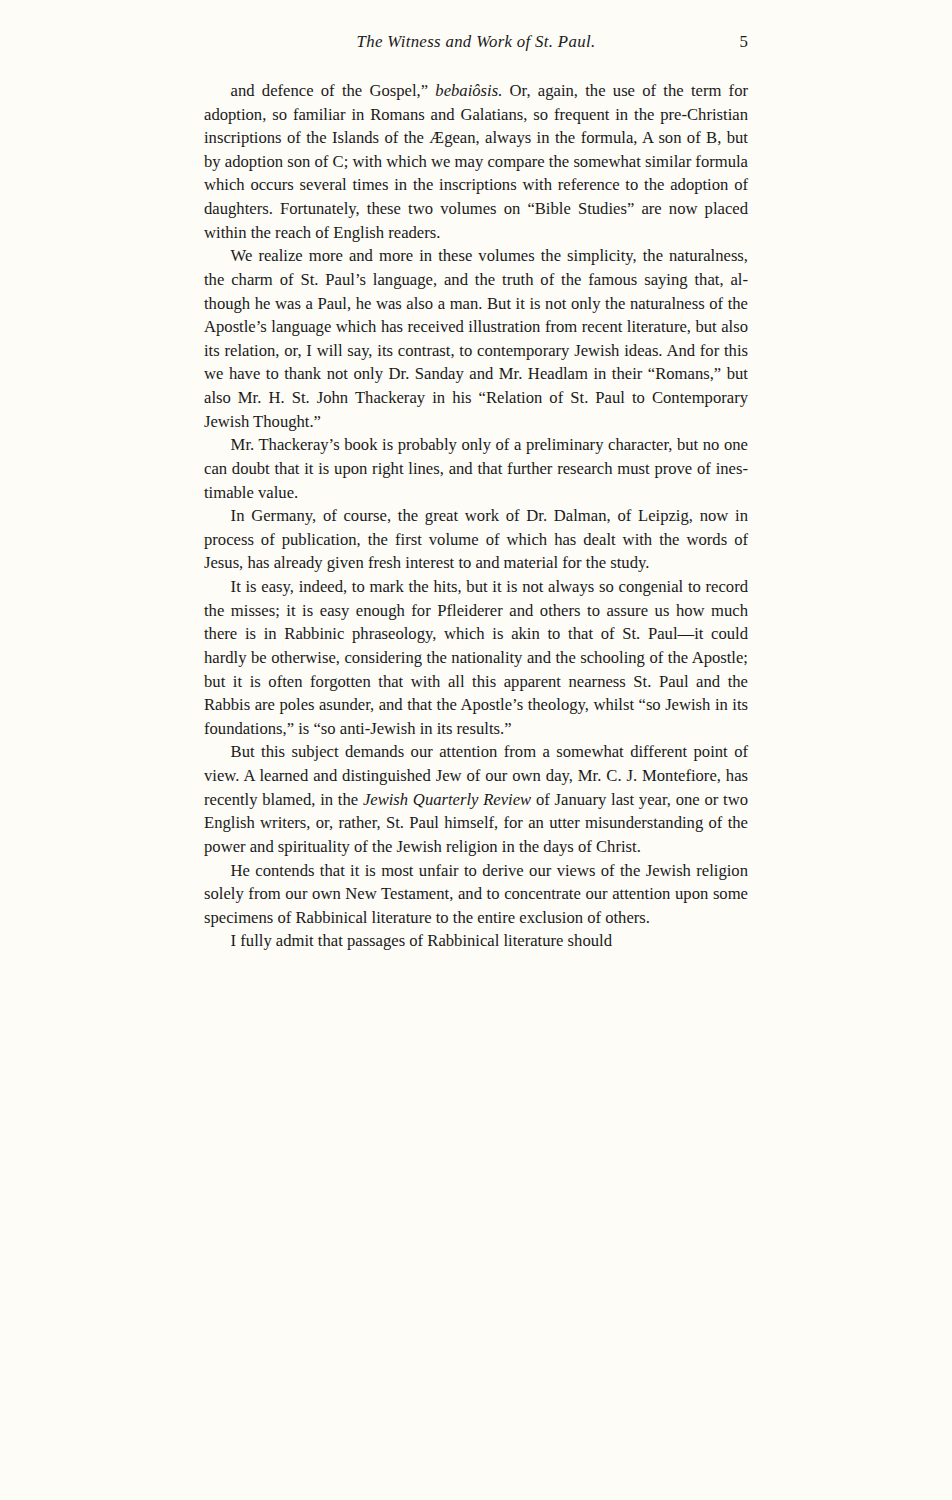The Witness and Work of St. Paul. 5
and defence of the Gospel,” bebaiôsis. Or, again, the use of the term for adoption, so familiar in Romans and Galatians, so frequent in the pre-Christian inscriptions of the Islands of the Ægean, always in the formula, A son of B, but by adoption son of C; with which we may compare the somewhat similar formula which occurs several times in the inscriptions with reference to the adoption of daughters. Fortunately, these two volumes on “Bible Studies” are now placed within the reach of English readers.
We realize more and more in these volumes the simplicity, the naturalness, the charm of St. Paul’s language, and the truth of the famous saying that, although he was a Paul, he was also a man. But it is not only the naturalness of the Apostle’s language which has received illustration from recent literature, but also its relation, or, I will say, its contrast, to contemporary Jewish ideas. And for this we have to thank not only Dr. Sanday and Mr. Headlam in their “Romans,” but also Mr. H. St. John Thackeray in his “Relation of St. Paul to Contemporary Jewish Thought.”
Mr. Thackeray’s book is probably only of a preliminary character, but no one can doubt that it is upon right lines, and that further research must prove of inestimable value.
In Germany, of course, the great work of Dr. Dalman, of Leipzig, now in process of publication, the first volume of which has dealt with the words of Jesus, has already given fresh interest to and material for the study.
It is easy, indeed, to mark the hits, but it is not always so congenial to record the misses; it is easy enough for Pfleiderer and others to assure us how much there is in Rabbinic phraseology, which is akin to that of St. Paul—it could hardly be otherwise, considering the nationality and the schooling of the Apostle; but it is often forgotten that with all this apparent nearness St. Paul and the Rabbis are poles asunder, and that the Apostle’s theology, whilst “so Jewish in its foundations,” is “so anti-Jewish in its results.”
But this subject demands our attention from a somewhat different point of view. A learned and distinguished Jew of our own day, Mr. C. J. Montefiore, has recently blamed, in the Jewish Quarterly Review of January last year, one or two English writers, or, rather, St. Paul himself, for an utter misunderstanding of the power and spirituality of the Jewish religion in the days of Christ.
He contends that it is most unfair to derive our views of the Jewish religion solely from our own New Testament, and to concentrate our attention upon some specimens of Rabbinical literature to the entire exclusion of others.
I fully admit that passages of Rabbinical literature should